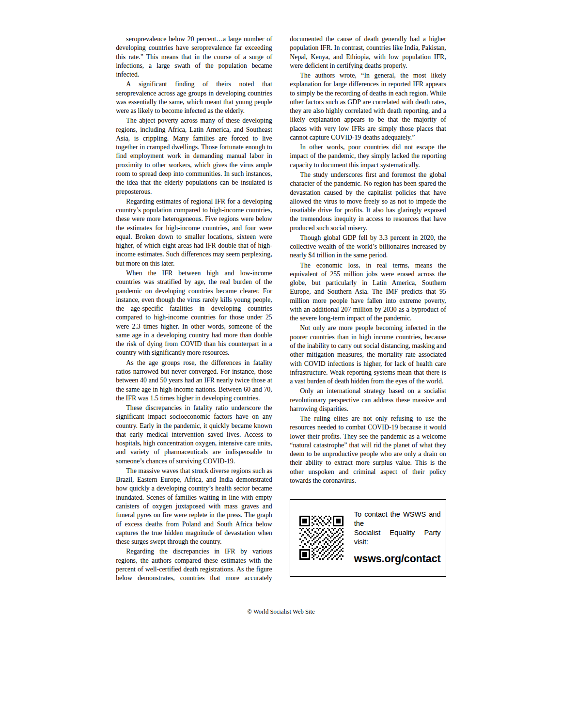seroprevalence below 20 percent…a large number of developing countries have seroprevalence far exceeding this rate.” This means that in the course of a surge of infections, a large swath of the population became infected.
A significant finding of theirs noted that seroprevalence across age groups in developing countries was essentially the same, which meant that young people were as likely to become infected as the elderly.
The abject poverty across many of these developing regions, including Africa, Latin America, and Southeast Asia, is crippling. Many families are forced to live together in cramped dwellings. Those fortunate enough to find employment work in demanding manual labor in proximity to other workers, which gives the virus ample room to spread deep into communities. In such instances, the idea that the elderly populations can be insulated is preposterous.
Regarding estimates of regional IFR for a developing country’s population compared to high-income countries, these were more heterogeneous. Five regions were below the estimates for high-income countries, and four were equal. Broken down to smaller locations, sixteen were higher, of which eight areas had IFR double that of high-income estimates. Such differences may seem perplexing, but more on this later.
When the IFR between high and low-income countries was stratified by age, the real burden of the pandemic on developing countries became clearer. For instance, even though the virus rarely kills young people, the age-specific fatalities in developing countries compared to high-income countries for those under 25 were 2.3 times higher. In other words, someone of the same age in a developing country had more than double the risk of dying from COVID than his counterpart in a country with significantly more resources.
As the age groups rose, the differences in fatality ratios narrowed but never converged. For instance, those between 40 and 50 years had an IFR nearly twice those at the same age in high-income nations. Between 60 and 70, the IFR was 1.5 times higher in developing countries.
These discrepancies in fatality ratio underscore the significant impact socioeconomic factors have on any country. Early in the pandemic, it quickly became known that early medical intervention saved lives. Access to hospitals, high concentration oxygen, intensive care units, and variety of pharmaceuticals are indispensable to someone’s chances of surviving COVID-19.
The massive waves that struck diverse regions such as Brazil, Eastern Europe, Africa, and India demonstrated how quickly a developing country’s health sector became inundated. Scenes of families waiting in line with empty canisters of oxygen juxtaposed with mass graves and funeral pyres on fire were replete in the press. The graph of excess deaths from Poland and South Africa below captures the true hidden magnitude of devastation when these surges swept through the country.
Regarding the discrepancies in IFR by various regions, the authors compared these estimates with the percent of well-certified death registrations. As the figure below demonstrates, countries that more accurately documented the cause of death generally had a higher population IFR. In contrast, countries like India, Pakistan, Nepal, Kenya, and Ethiopia, with low population IFR, were deficient in certifying deaths properly.
The authors wrote, “In general, the most likely explanation for large differences in reported IFR appears to simply be the recording of deaths in each region. While other factors such as GDP are correlated with death rates, they are also highly correlated with death reporting, and a likely explanation appears to be that the majority of places with very low IFRs are simply those places that cannot capture COVID-19 deaths adequately.”
In other words, poor countries did not escape the impact of the pandemic, they simply lacked the reporting capacity to document this impact systematically.
The study underscores first and foremost the global character of the pandemic. No region has been spared the devastation caused by the capitalist policies that have allowed the virus to move freely so as not to impede the insatiable drive for profits. It also has glaringly exposed the tremendous inequity in access to resources that have produced such social misery.
Though global GDP fell by 3.3 percent in 2020, the collective wealth of the world’s billionaires increased by nearly $4 trillion in the same period.
The economic loss, in real terms, means the equivalent of 255 million jobs were erased across the globe, but particularly in Latin America, Southern Europe, and Southern Asia. The IMF predicts that 95 million more people have fallen into extreme poverty, with an additional 207 million by 2030 as a byproduct of the severe long-term impact of the pandemic.
Not only are more people becoming infected in the poorer countries than in high income countries, because of the inability to carry out social distancing, masking and other mitigation measures, the mortality rate associated with COVID infections is higher, for lack of health care infrastructure. Weak reporting systems mean that there is a vast burden of death hidden from the eyes of the world.
Only an international strategy based on a socialist revolutionary perspective can address these massive and harrowing disparities.
The ruling elites are not only refusing to use the resources needed to combat COVID-19 because it would lower their profits. They see the pandemic as a welcome “natural catastrophe” that will rid the planet of what they deem to be unproductive people who are only a drain on their ability to extract more surplus value. This is the other unspoken and criminal aspect of their policy towards the coronavirus.
To contact the WSWS and the
Socialist Equality Party visit: wsws.org/contact
© World Socialist Web Site